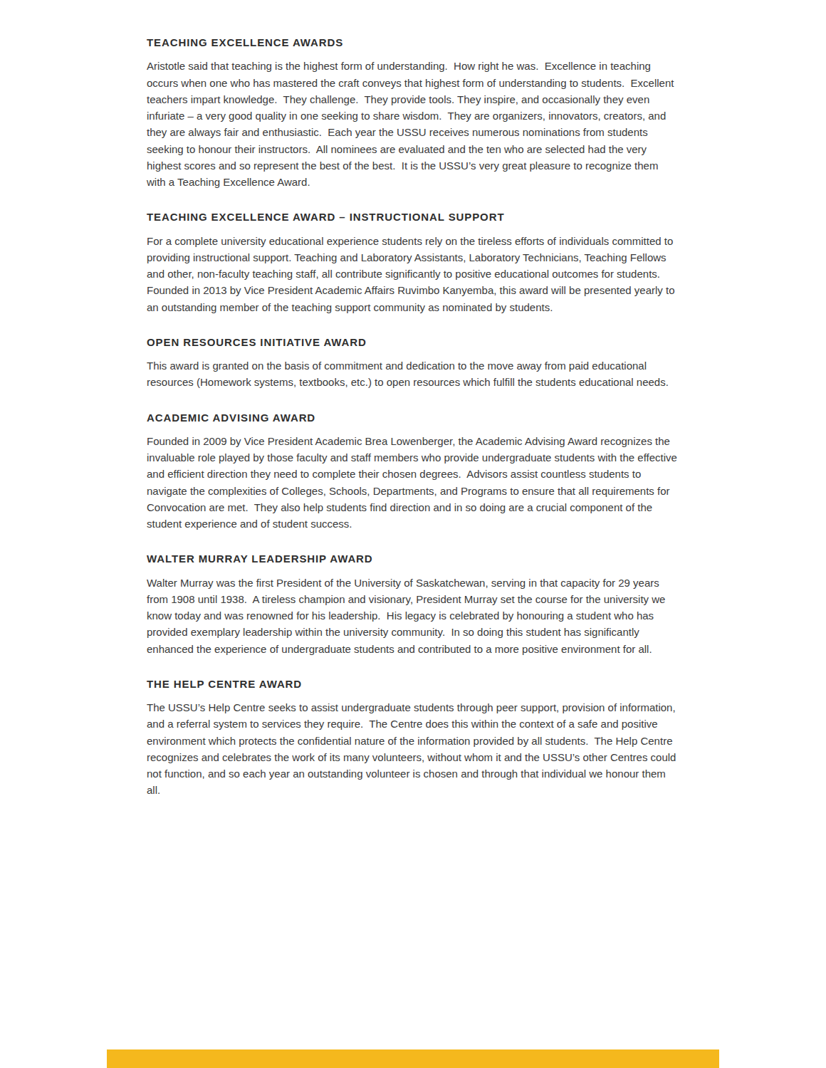Teaching Excellence Awards
Aristotle said that teaching is the highest form of understanding. How right he was. Excellence in teaching occurs when one who has mastered the craft conveys that highest form of understanding to students. Excellent teachers impart knowledge. They challenge. They provide tools. They inspire, and occasionally they even infuriate – a very good quality in one seeking to share wisdom. They are organizers, innovators, creators, and they are always fair and enthusiastic. Each year the USSU receives numerous nominations from students seeking to honour their instructors. All nominees are evaluated and the ten who are selected had the very highest scores and so represent the best of the best. It is the USSU’s very great pleasure to recognize them with a Teaching Excellence Award.
Teaching Excellence Award – Instructional Support
For a complete university educational experience students rely on the tireless efforts of individuals committed to providing instructional support. Teaching and Laboratory Assistants, Laboratory Technicians, Teaching Fellows and other, non-faculty teaching staff, all contribute significantly to positive educational outcomes for students. Founded in 2013 by Vice President Academic Affairs Ruvimbo Kanyemba, this award will be presented yearly to an outstanding member of the teaching support community as nominated by students.
Open Resources Initiative Award
This award is granted on the basis of commitment and dedication to the move away from paid educational resources (Homework systems, textbooks, etc.) to open resources which fulfill the students educational needs.
Academic Advising Award
Founded in 2009 by Vice President Academic Brea Lowenberger, the Academic Advising Award recognizes the invaluable role played by those faculty and staff members who provide undergraduate students with the effective and efficient direction they need to complete their chosen degrees. Advisors assist countless students to navigate the complexities of Colleges, Schools, Departments, and Programs to ensure that all requirements for Convocation are met. They also help students find direction and in so doing are a crucial component of the student experience and of student success.
Walter Murray Leadership Award
Walter Murray was the first President of the University of Saskatchewan, serving in that capacity for 29 years from 1908 until 1938. A tireless champion and visionary, President Murray set the course for the university we know today and was renowned for his leadership. His legacy is celebrated by honouring a student who has provided exemplary leadership within the university community. In so doing this student has significantly enhanced the experience of undergraduate students and contributed to a more positive environment for all.
The Help Centre Award
The USSU’s Help Centre seeks to assist undergraduate students through peer support, provision of information, and a referral system to services they require. The Centre does this within the context of a safe and positive environment which protects the confidential nature of the information provided by all students. The Help Centre recognizes and celebrates the work of its many volunteers, without whom it and the USSU’s other Centres could not function, and so each year an outstanding volunteer is chosen and through that individual we honour them all.